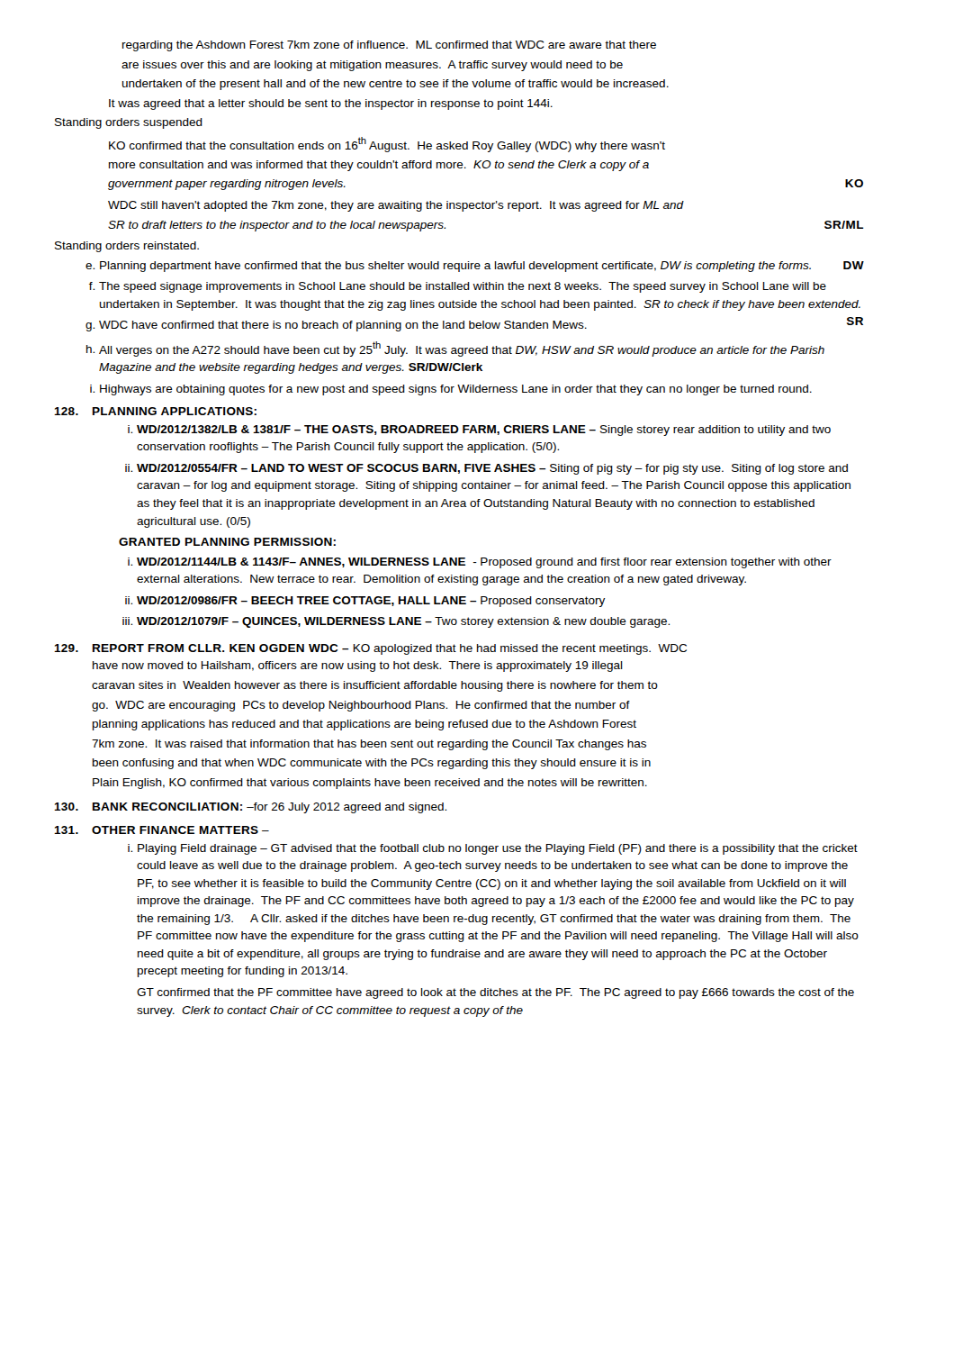regarding the Ashdown Forest 7km zone of influence. ML confirmed that WDC are aware that there
are issues over this and are looking at mitigation measures. A traffic survey would need to be
undertaken of the present hall and of the new centre to see if the volume of traffic would be increased.
It was agreed that a letter should be sent to the inspector in response to point 144i.
Standing orders suspended
KO confirmed that the consultation ends on 16th August. He asked Roy Galley (WDC) why there wasn't
more consultation and was informed that they couldn't afford more. KO to send the Clerk a copy of a
government paper regarding nitrogen levels. KO
WDC still haven't adopted the 7km zone, they are awaiting the inspector's report. It was agreed for ML and
SR to draft letters to the inspector and to the local newspapers. SR/ML
Standing orders reinstated.
Planning department have confirmed that the bus shelter would require a lawful development certificate, DW is completing the forms. DW
The speed signage improvements in School Lane should be installed within the next 8 weeks. The speed survey in School Lane will be undertaken in September. It was thought that the zig zag lines outside the school had been painted. SR to check if they have been extended. SR
WDC have confirmed that there is no breach of planning on the land below Standen Mews.
All verges on the A272 should have been cut by 25th July. It was agreed that DW, HSW and SR would produce an article for the Parish Magazine and the website regarding hedges and verges. SR/DW/Clerk
Highways are obtaining quotes for a new post and speed signs for Wilderness Lane in order that they can no longer be turned round.
128.
PLANNING APPLICATIONS:
WD/2012/1382/LB & 1381/F – THE OASTS, BROADREED FARM, CRIERS LANE – Single storey rear addition to utility and two conservation rooflights – The Parish Council fully support the application. (5/0).
WD/2012/0554/FR – LAND TO WEST OF SCOCUS BARN, FIVE ASHES – Siting of pig sty – for pig sty use. Siting of log store and caravan – for log and equipment storage. Siting of shipping container – for animal feed. – The Parish Council oppose this application as they feel that it is an inappropriate development in an Area of Outstanding Natural Beauty with no connection to established agricultural use. (0/5)
GRANTED PLANNING PERMISSION:
WD/2012/1144/LB & 1143/F– ANNES, WILDERNESS LANE - Proposed ground and first floor rear extension together with other external alterations. New terrace to rear. Demolition of existing garage and the creation of a new gated driveway.
WD/2012/0986/FR – BEECH TREE COTTAGE, HALL LANE – Proposed conservatory
WD/2012/1079/F – QUINCES, WILDERNESS LANE – Two storey extension & new double garage.
129.
REPORT FROM CLLR. KEN OGDEN WDC – KO apologized that he had missed the recent meetings. WDC
have now moved to Hailsham, officers are now using to hot desk. There is approximately 19 illegal
caravan sites in Wealden however as there is insufficient affordable housing there is nowhere for them to
go. WDC are encouraging PCs to develop Neighbourhood Plans. He confirmed that the number of
planning applications has reduced and that applications are being refused due to the Ashdown Forest
7km zone. It was raised that information that has been sent out regarding the Council Tax changes has
been confusing and that when WDC communicate with the PCs regarding this they should ensure it is in
Plain English, KO confirmed that various complaints have been received and the notes will be rewritten.
130.
BANK RECONCILIATION: –for 26 July 2012 agreed and signed.
131.
OTHER FINANCE MATTERS –
Playing Field drainage – GT advised that the football club no longer use the Playing Field (PF) and there is a possibility that the cricket could leave as well due to the drainage problem. A geo-tech survey needs to be undertaken to see what can be done to improve the PF, to see whether it is feasible to build the Community Centre (CC) on it and whether laying the soil available from Uckfield on it will improve the drainage. The PF and CC committees have both agreed to pay a 1/3 each of the £2000 fee and would like the PC to pay the remaining 1/3. A Cllr. asked if the ditches have been re-dug recently, GT confirmed that the water was draining from them. The PF committee now have the expenditure for the grass cutting at the PF and the Pavilion will need repaneling. The Village Hall will also need quite a bit of expenditure, all groups are trying to fundraise and are aware they will need to approach the PC at the October precept meeting for funding in 2013/14.
GT confirmed that the PF committee have agreed to look at the ditches at the PF. The PC agreed to pay £666 towards the cost of the survey. Clerk to contact Chair of CC committee to request a copy of the